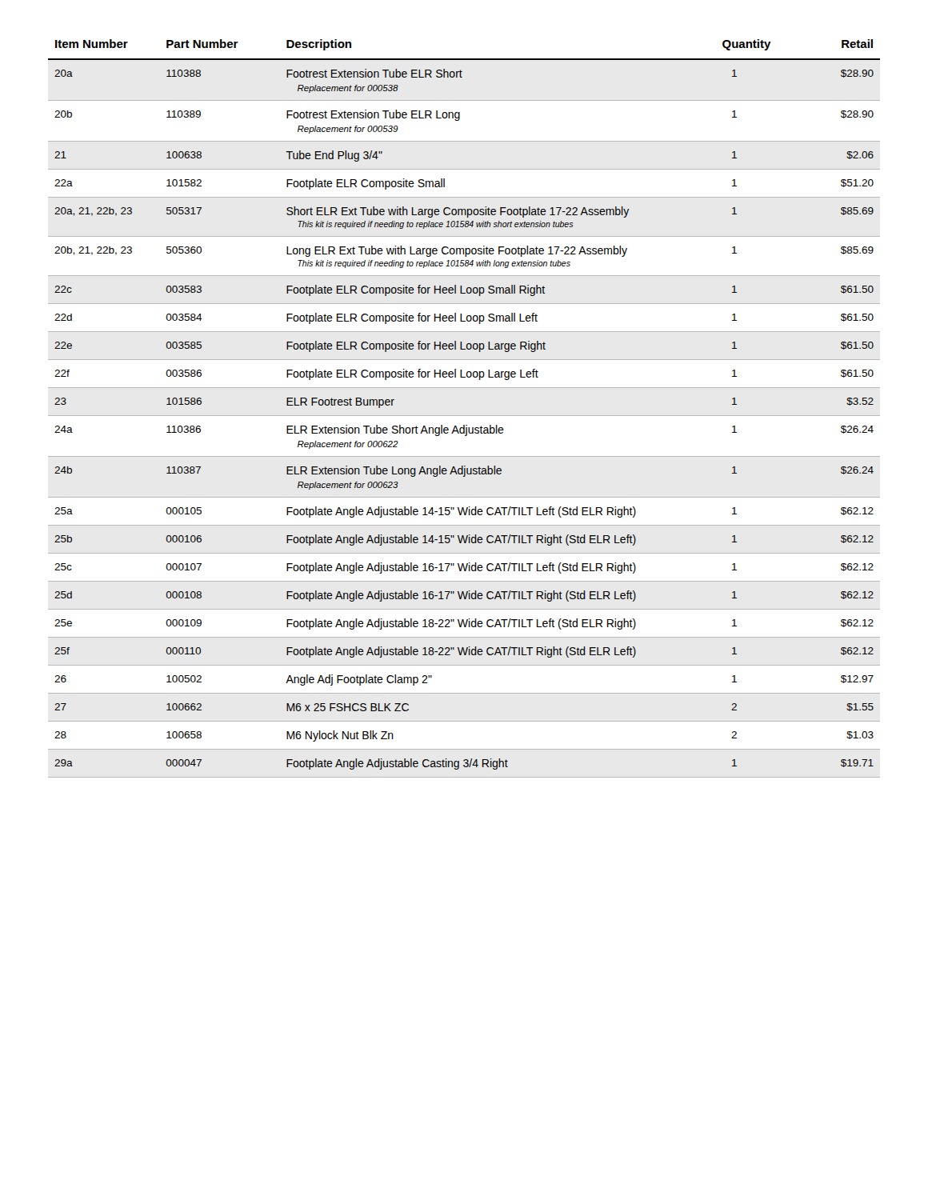| Item Number | Part Number | Description | Quantity | Retail |
| --- | --- | --- | --- | --- |
| 20a | 110388 | Footrest Extension Tube ELR Short Replacement for 000538 | 1 | $28.90 |
| 20b | 110389 | Footrest Extension Tube ELR Long Replacement for 000539 | 1 | $28.90 |
| 21 | 100638 | Tube End Plug 3/4" | 1 | $2.06 |
| 22a | 101582 | Footplate ELR Composite Small | 1 | $51.20 |
| 20a, 21, 22b, 23 | 505317 | Short ELR Ext Tube with Large Composite Footplate 17-22 Assembly This kit is required if needing to replace 101584 with short extension tubes | 1 | $85.69 |
| 20b, 21, 22b, 23 | 505360 | Long ELR Ext Tube with Large Composite Footplate 17-22 Assembly This kit is required if needing to replace 101584 with long extension tubes | 1 | $85.69 |
| 22c | 003583 | Footplate ELR Composite for Heel Loop Small Right | 1 | $61.50 |
| 22d | 003584 | Footplate ELR Composite for Heel Loop Small Left | 1 | $61.50 |
| 22e | 003585 | Footplate ELR Composite for Heel Loop Large Right | 1 | $61.50 |
| 22f | 003586 | Footplate ELR Composite for Heel Loop Large Left | 1 | $61.50 |
| 23 | 101586 | ELR Footrest Bumper | 1 | $3.52 |
| 24a | 110386 | ELR Extension Tube Short Angle Adjustable Replacement for 000622 | 1 | $26.24 |
| 24b | 110387 | ELR Extension Tube Long Angle Adjustable Replacement for 000623 | 1 | $26.24 |
| 25a | 000105 | Footplate Angle Adjustable 14-15" Wide CAT/TILT Left (Std ELR Right) | 1 | $62.12 |
| 25b | 000106 | Footplate Angle Adjustable 14-15" Wide CAT/TILT Right (Std ELR Left) | 1 | $62.12 |
| 25c | 000107 | Footplate Angle Adjustable 16-17" Wide CAT/TILT Left (Std ELR Right) | 1 | $62.12 |
| 25d | 000108 | Footplate Angle Adjustable 16-17" Wide CAT/TILT Right (Std ELR Left) | 1 | $62.12 |
| 25e | 000109 | Footplate Angle Adjustable 18-22" Wide CAT/TILT Left (Std ELR Right) | 1 | $62.12 |
| 25f | 000110 | Footplate Angle Adjustable 18-22" Wide CAT/TILT Right (Std ELR Left) | 1 | $62.12 |
| 26 | 100502 | Angle Adj Footplate Clamp 2" | 1 | $12.97 |
| 27 | 100662 | M6 x 25 FSHCS BLK ZC | 2 | $1.55 |
| 28 | 100658 | M6 Nylock Nut Blk Zn | 2 | $1.03 |
| 29a | 000047 | Footplate Angle Adjustable Casting 3/4 Right | 1 | $19.71 |